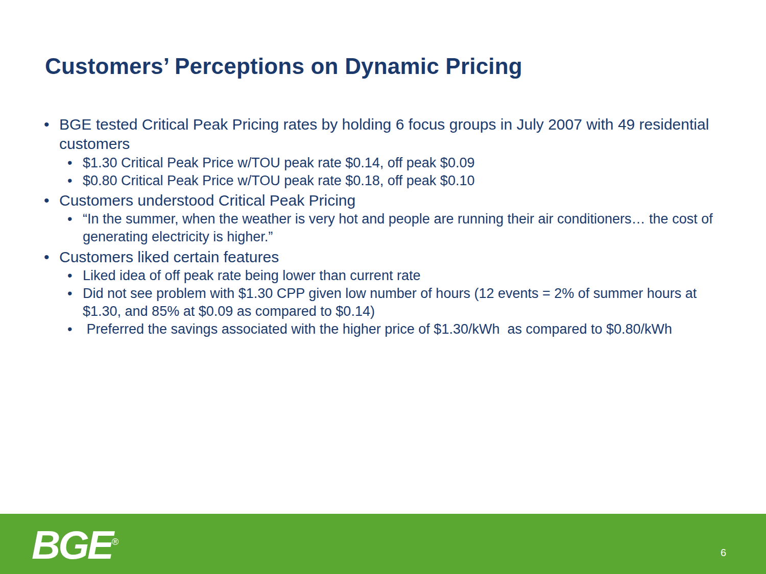Customers’ Perceptions on Dynamic Pricing
BGE tested Critical Peak Pricing rates by holding 6 focus groups in July 2007 with 49 residential customers
$1.30 Critical Peak Price w/TOU peak rate $0.14, off peak $0.09
$0.80 Critical Peak Price w/TOU peak rate $0.18, off peak $0.10
Customers understood Critical Peak Pricing
“In the summer, when the weather is very hot and people are running their air conditioners… the cost of generating electricity is higher.”
Customers liked certain features
Liked idea of off peak rate being lower than current rate
Did not see problem with $1.30 CPP given low number of hours (12 events = 2% of summer hours at $1.30, and 85% at $0.09 as compared to $0.14)
Preferred the savings associated with the higher price of $1.30/kWh as compared to $0.80/kWh
BGE®
6